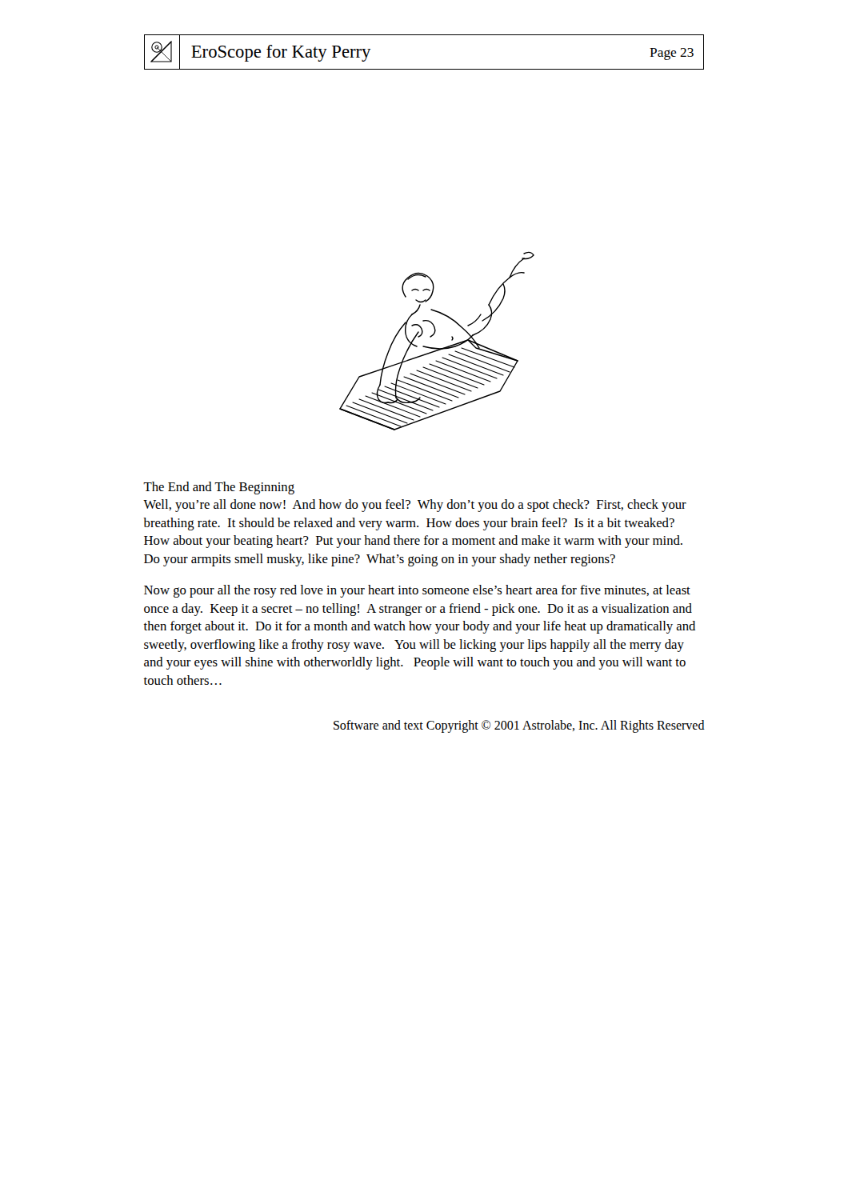EroScope for Katy Perry
Page 23
The End and The Beginning
Well, you’re all done now! And how do you feel? Why don’t you do a spot check? First, check your breathing rate. It should be relaxed and very warm. How does your brain feel? Is it a bit tweaked? How about your beating heart? Put your hand there for a moment and make it warm with your mind. Do your armpits smell musky, like pine? What’s going on in your shady nether regions?
Now go pour all the rosy red love in your heart into someone else’s heart area for five minutes, at least once a day. Keep it a secret – no telling! A stranger or a friend - pick one. Do it as a visualization and then forget about it. Do it for a month and watch how your body and your life heat up dramatically and sweetly, overflowing like a frothy rosy wave. You will be licking your lips happily all the merry day and your eyes will shine with otherworldly light. People will want to touch you and you will want to touch others…
Software and text Copyright © 2001 Astrolabe, Inc. All Rights Reserved